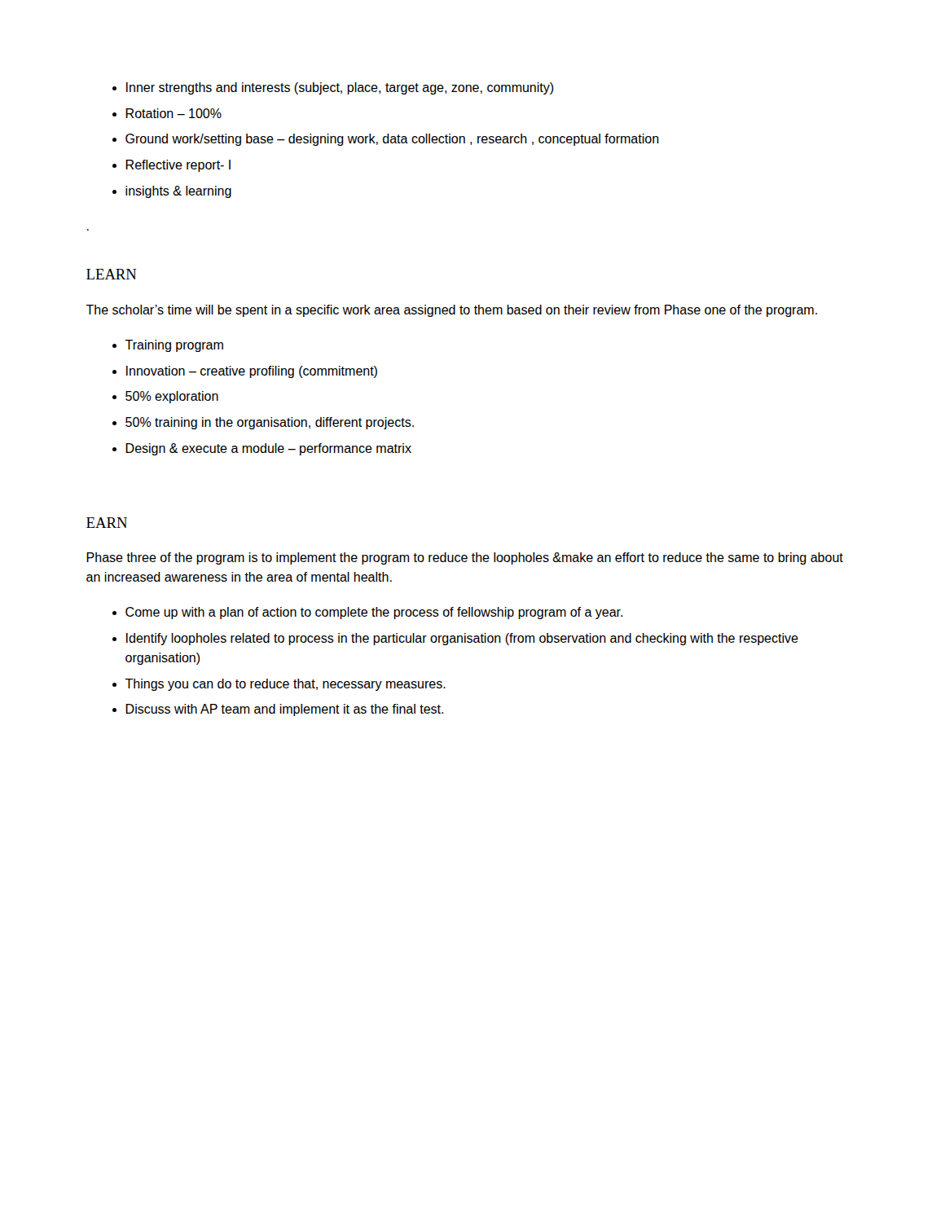Inner strengths and interests (subject, place, target age, zone, community)
Rotation – 100%
Ground work/setting base – designing work, data collection , research , conceptual formation
Reflective report- I
insights & learning
.
LEARN
The scholar’s time will be spent in a specific work area assigned to them based on their review from Phase one of the program.
Training program
Innovation – creative profiling (commitment)
50% exploration
50% training in the organisation, different projects.
Design & execute a module – performance matrix
EARN
Phase three of the program is to implement the program to reduce the loopholes &make an effort to reduce the same to bring about an increased awareness in the area of mental health.
Come up with a plan of action to complete the process of fellowship program of a year.
Identify loopholes related to process in the particular organisation (from observation and checking with the respective organisation)
Things you can do to reduce that, necessary measures.
Discuss with AP team and implement it as the final test.